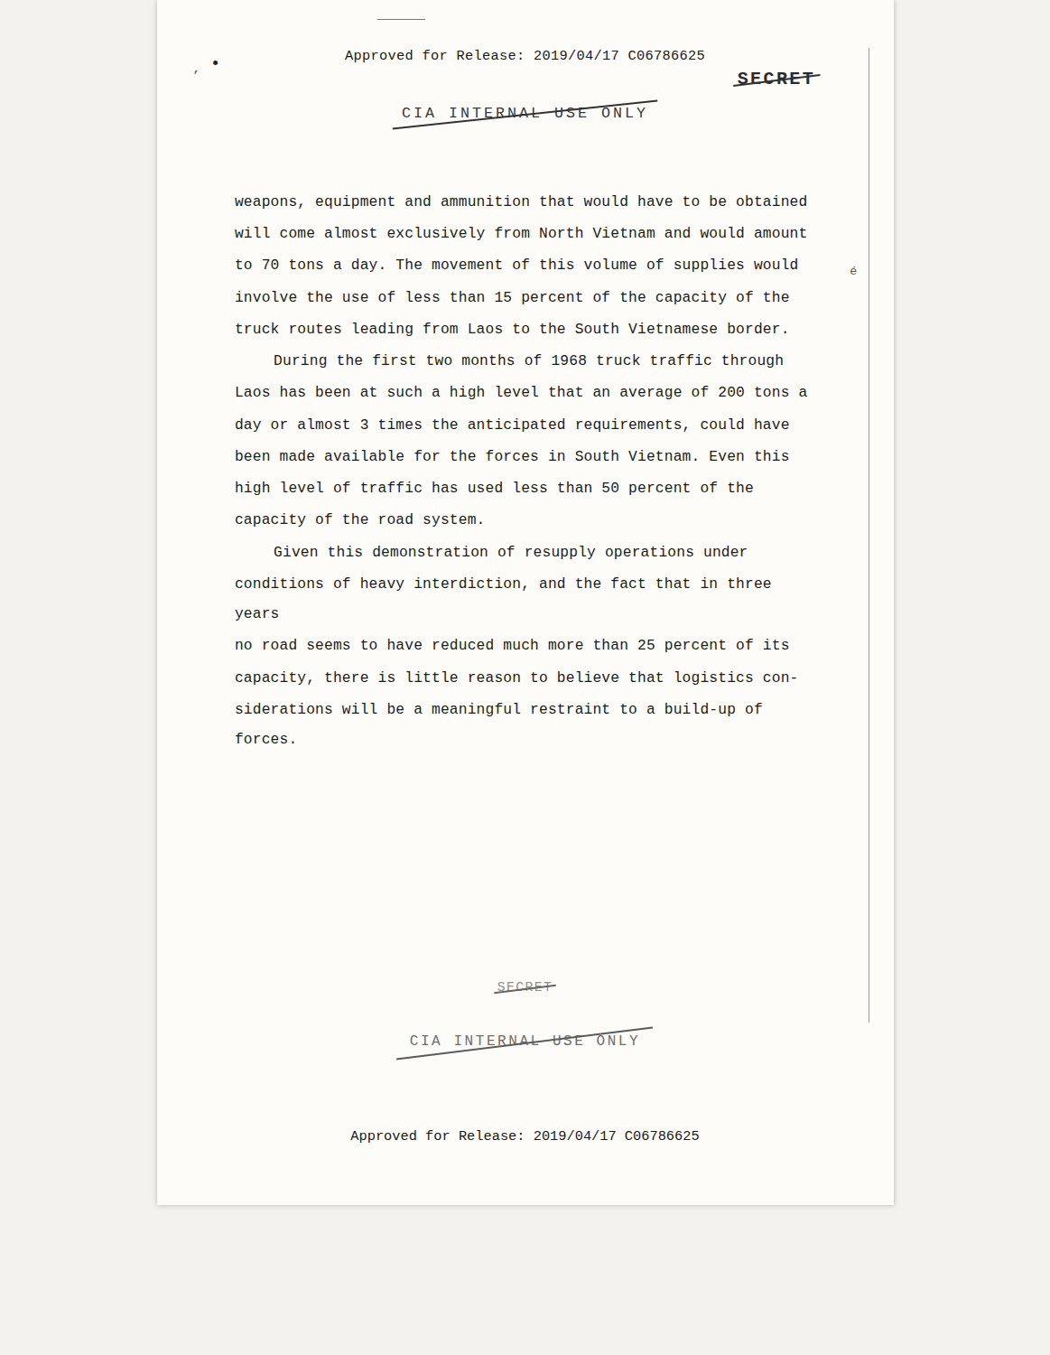,
•
Approved for Release: 2019/04/17 C06786625
SECRET
CIA INTERNAL USE ONLY
é
weapons, equipment and ammunition that would have to be obtained
will come almost exclusively from North Vietnam and would amount
to 70 tons a day. The movement of this volume of supplies would
involve the use of less than 15 percent of the capacity of the
truck routes leading from Laos to the South Vietnamese border.
During the first two months of 1968 truck traffic through
Laos has been at such a high level that an average of 200 tons a
day or almost 3 times the anticipated requirements, could have
been made available for the forces in South Vietnam. Even this
high level of traffic has used less than 50 percent of the
capacity of the road system.
Given this demonstration of resupply operations under
conditions of heavy interdiction, and the fact that in three years
no road seems to have reduced much more than 25 percent of its
capacity, there is little reason to believe that logistics con-
siderations will be a meaningful restraint to a build-up of forces.
SECRET
CIA INTERNAL USE ONLY
Approved for Release: 2019/04/17 C06786625